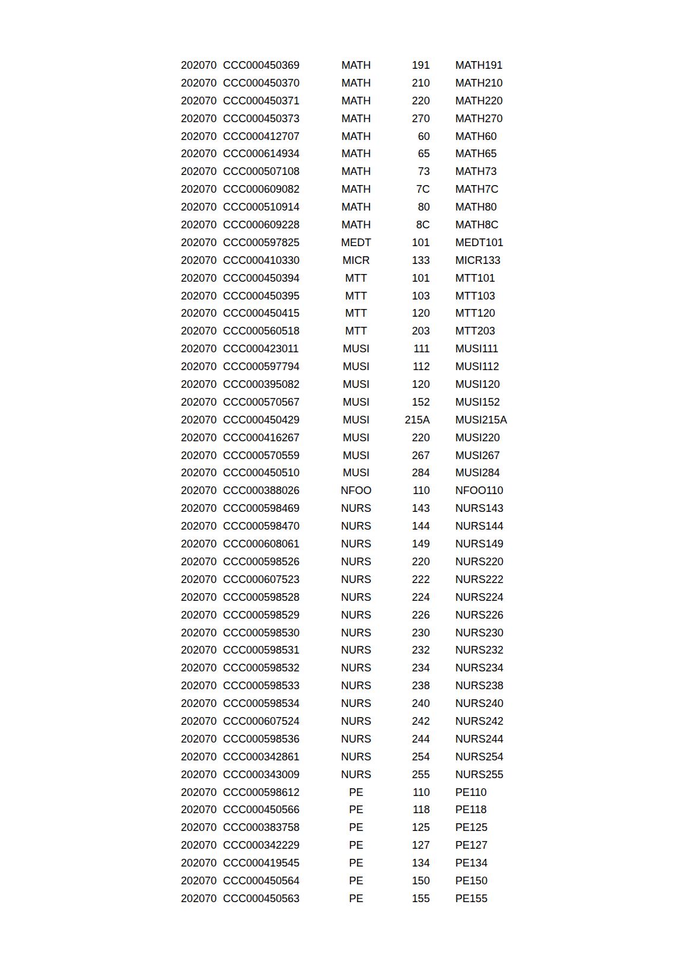| 202070 | CCC000450369 | MATH | 191 | MATH191 |
| 202070 | CCC000450370 | MATH | 210 | MATH210 |
| 202070 | CCC000450371 | MATH | 220 | MATH220 |
| 202070 | CCC000450373 | MATH | 270 | MATH270 |
| 202070 | CCC000412707 | MATH | 60 | MATH60 |
| 202070 | CCC000614934 | MATH | 65 | MATH65 |
| 202070 | CCC000507108 | MATH | 73 | MATH73 |
| 202070 | CCC000609082 | MATH | 7C | MATH7C |
| 202070 | CCC000510914 | MATH | 80 | MATH80 |
| 202070 | CCC000609228 | MATH | 8C | MATH8C |
| 202070 | CCC000597825 | MEDT | 101 | MEDT101 |
| 202070 | CCC000410330 | MICR | 133 | MICR133 |
| 202070 | CCC000450394 | MTT | 101 | MTT101 |
| 202070 | CCC000450395 | MTT | 103 | MTT103 |
| 202070 | CCC000450415 | MTT | 120 | MTT120 |
| 202070 | CCC000560518 | MTT | 203 | MTT203 |
| 202070 | CCC000423011 | MUSI | 111 | MUSI111 |
| 202070 | CCC000597794 | MUSI | 112 | MUSI112 |
| 202070 | CCC000395082 | MUSI | 120 | MUSI120 |
| 202070 | CCC000570567 | MUSI | 152 | MUSI152 |
| 202070 | CCC000450429 | MUSI | 215A | MUSI215A |
| 202070 | CCC000416267 | MUSI | 220 | MUSI220 |
| 202070 | CCC000570559 | MUSI | 267 | MUSI267 |
| 202070 | CCC000450510 | MUSI | 284 | MUSI284 |
| 202070 | CCC000388026 | NFOO | 110 | NFOO110 |
| 202070 | CCC000598469 | NURS | 143 | NURS143 |
| 202070 | CCC000598470 | NURS | 144 | NURS144 |
| 202070 | CCC000608061 | NURS | 149 | NURS149 |
| 202070 | CCC000598526 | NURS | 220 | NURS220 |
| 202070 | CCC000607523 | NURS | 222 | NURS222 |
| 202070 | CCC000598528 | NURS | 224 | NURS224 |
| 202070 | CCC000598529 | NURS | 226 | NURS226 |
| 202070 | CCC000598530 | NURS | 230 | NURS230 |
| 202070 | CCC000598531 | NURS | 232 | NURS232 |
| 202070 | CCC000598532 | NURS | 234 | NURS234 |
| 202070 | CCC000598533 | NURS | 238 | NURS238 |
| 202070 | CCC000598534 | NURS | 240 | NURS240 |
| 202070 | CCC000607524 | NURS | 242 | NURS242 |
| 202070 | CCC000598536 | NURS | 244 | NURS244 |
| 202070 | CCC000342861 | NURS | 254 | NURS254 |
| 202070 | CCC000343009 | NURS | 255 | NURS255 |
| 202070 | CCC000598612 | PE | 110 | PE110 |
| 202070 | CCC000450566 | PE | 118 | PE118 |
| 202070 | CCC000383758 | PE | 125 | PE125 |
| 202070 | CCC000342229 | PE | 127 | PE127 |
| 202070 | CCC000419545 | PE | 134 | PE134 |
| 202070 | CCC000450564 | PE | 150 | PE150 |
| 202070 | CCC000450563 | PE | 155 | PE155 |